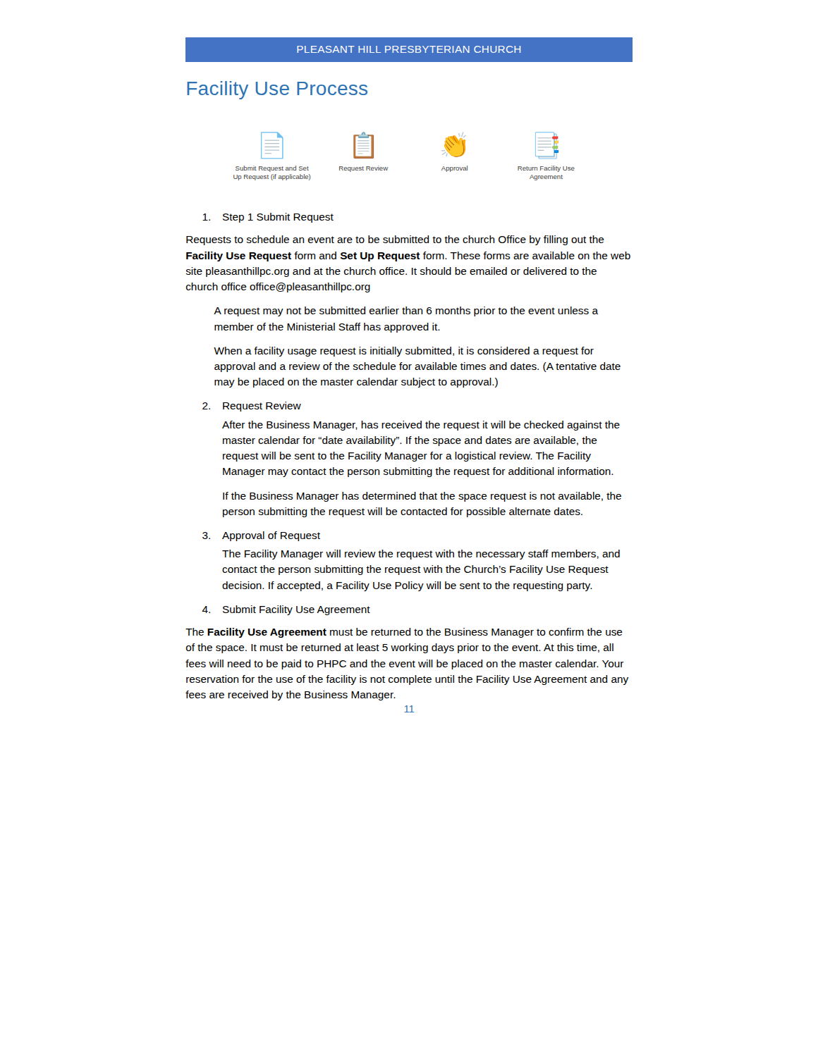PLEASANT HILL PRESBYTERIAN CHURCH
Facility Use Process
📄 Submit Request and Set
Up Request (if applicable)
📋 Request Review
👏 Approval
📑 Return Facility Use
Agreement
Step 1 Submit Request
Requests to schedule an event are to be submitted to the church Office by filling out the Facility Use Request form and Set Up Request form. These forms are available on the web site pleasanthillpc.org and at the church office. It should be emailed or delivered to the church office office@pleasanthillpc.org
A request may not be submitted earlier than 6 months prior to the event unless a member of the Ministerial Staff has approved it.
When a facility usage request is initially submitted, it is considered a request for approval and a review of the schedule for available times and dates. (A tentative date may be placed on the master calendar subject to approval.)
Request Review
After the Business Manager, has received the request it will be checked against the master calendar for “date availability”. If the space and dates are available, the request will be sent to the Facility Manager for a logistical review. The Facility Manager may contact the person submitting the request for additional information.
If the Business Manager has determined that the space request is not available, the person submitting the request will be contacted for possible alternate dates.
Approval of Request
The Facility Manager will review the request with the necessary staff members, and contact the person submitting the request with the Church’s Facility Use Request decision. If accepted, a Facility Use Policy will be sent to the requesting party.
Submit Facility Use Agreement
The Facility Use Agreement must be returned to the Business Manager to confirm the use of the space. It must be returned at least 5 working days prior to the event. At this time, all fees will need to be paid to PHPC and the event will be placed on the master calendar. Your reservation for the use of the facility is not complete until the Facility Use Agreement and any fees are received by the Business Manager.
11